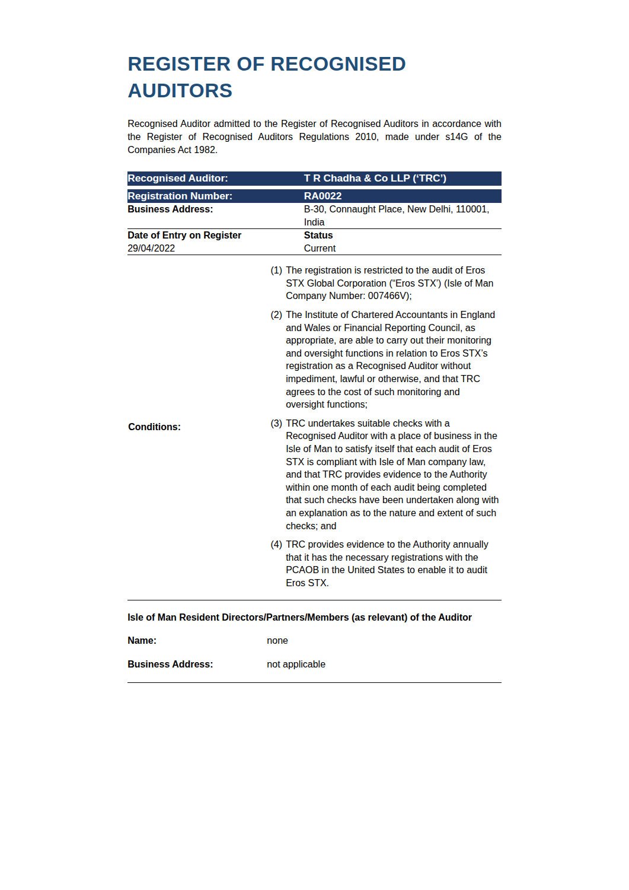REGISTER OF RECOGNISED AUDITORS
Recognised Auditor admitted to the Register of Recognised Auditors in accordance with the Register of Recognised Auditors Regulations 2010, made under s14G of the Companies Act 1982.
| Recognised Auditor: | T R Chadha & Co LLP (‘TRC’) |
| Registration Number: | RA0022 |
| Business Address: | B-30, Connaught Place, New Delhi, 110001, India |
| Date of Entry on Register | Status |
| 29/04/2022 | Current |
| Conditions: | The registration is restricted to the audit of Eros STX Global Corporation (“Eros STX’) (Isle of Man Company Number: 007466V); The Institute of Chartered Accountants in England and Wales or Financial Reporting Council, as appropriate, are able to carry out their monitoring and oversight functions in relation to Eros STX’s registration as a Recognised Auditor without impediment, lawful or otherwise, and that TRC agrees to the cost of such monitoring and oversight functions; TRC undertakes suitable checks with a Recognised Auditor with a place of business in the Isle of Man to satisfy itself that each audit of Eros STX is compliant with Isle of Man company law, and that TRC provides evidence to the Authority within one month of each audit being completed that such checks have been undertaken along with an explanation as to the nature and extent of such checks; and TRC provides evidence to the Authority annually that it has the necessary registrations with the PCAOB in the United States to enable it to audit Eros STX. |
Isle of Man Resident Directors/Partners/Members (as relevant) of the Auditor
| Name: | none |
| Business Address: | not applicable |